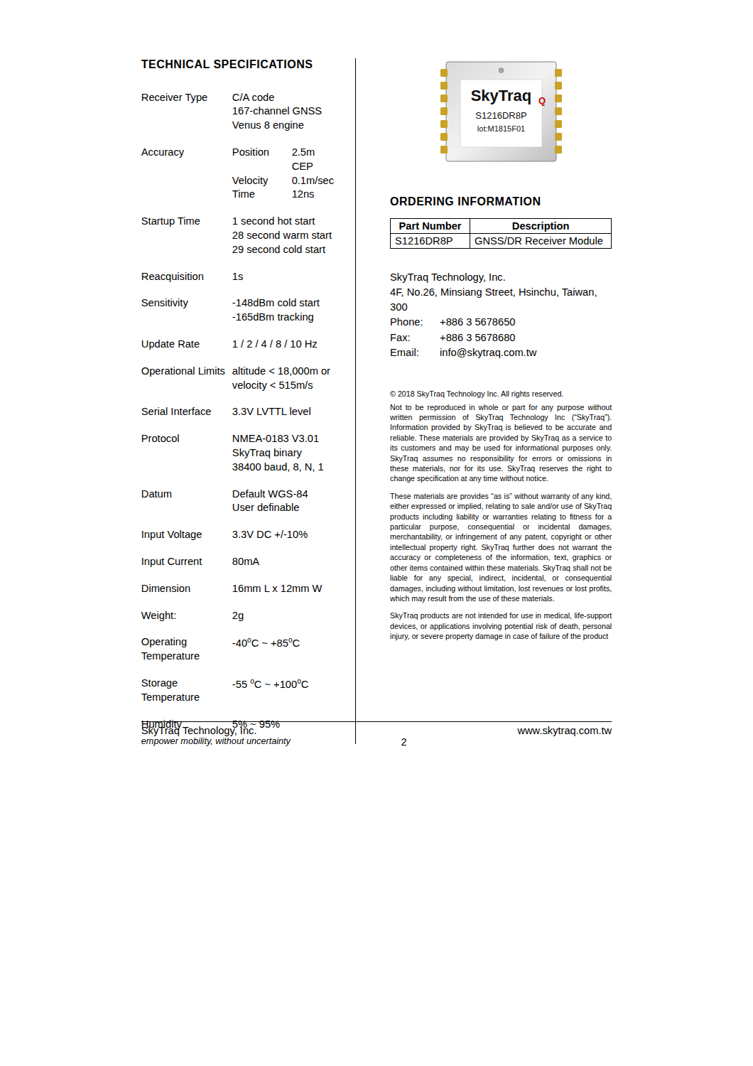TECHNICAL SPECIFICATIONS
| Receiver Type | C/A code 167-channel GNSS Venus 8 engine |
| Accuracy | Position 2.5m CEP Velocity 0.1m/sec Time 12ns |
| Startup Time | 1 second hot start 28 second warm start 29 second cold start |
| Reacquisition | 1s |
| Sensitivity | -148dBm cold start -165dBm tracking |
| Update Rate | 1 / 2 / 4 / 8 / 10 Hz |
| Operational Limits | altitude < 18,000m or velocity < 515m/s |
| Serial Interface | 3.3V LVTTL level |
| Protocol | NMEA-0183 V3.01 SkyTraq binary 38400 baud, 8, N, 1 |
| Datum | Default WGS-84 User definable |
| Input Voltage | 3.3V DC +/-10% |
| Input Current | 80mA |
| Dimension | 16mm L x 12mm W |
| Weight: | 2g |
| Operating Temperature | -40 o C ~ +85 o C |
| Storage Temperature | -55 o C ~ +100 o C |
| Humidity | 5% ~ 95% |
ORDERING INFORMATION
| Part Number | Description |
| --- | --- |
| S1216DR8P | GNSS/DR Receiver Module |
SkyTraq Technology, Inc.
4F, No.26, Minsiang Street, Hsinchu, Taiwan, 300
Phone:+886 3 5678650
Fax:+886 3 5678680
Email: info@skytraq.com.tw
© 2018 SkyTraq Technology Inc. All rights reserved.
Not to be reproduced in whole or part for any purpose without written permission of SkyTraq Technology Inc (“SkyTraq”). Information provided by SkyTraq is believed to be accurate and reliable. These materials are provided by SkyTraq as a service to its customers and may be used for informational purposes only. SkyTraq assumes no responsibility for errors or omissions in these materials, nor for its use. SkyTraq reserves the right to change specification at any time without notice.
These materials are provides “as is” without warranty of any kind, either expressed or implied, relating to sale and/or use of SkyTraq products including liability or warranties relating to fitness for a particular purpose, consequential or incidental damages, merchantability, or infringement of any patent, copyright or other intellectual property right. SkyTraq further does not warrant the accuracy or completeness of the information, text, graphics or other items contained within these materials. SkyTraq shall not be liable for any special, indirect, incidental, or consequential damages, including without limitation, lost revenues or lost profits, which may result from the use of these materials.
SkyTraq products are not intended for use in medical, life-support devices, or applications involving potential risk of death, personal injury, or severe property damage in case of failure of the product
SkyTraq Technology, Inc.
empower mobility, without uncertainty
2
www.skytraq.com.tw